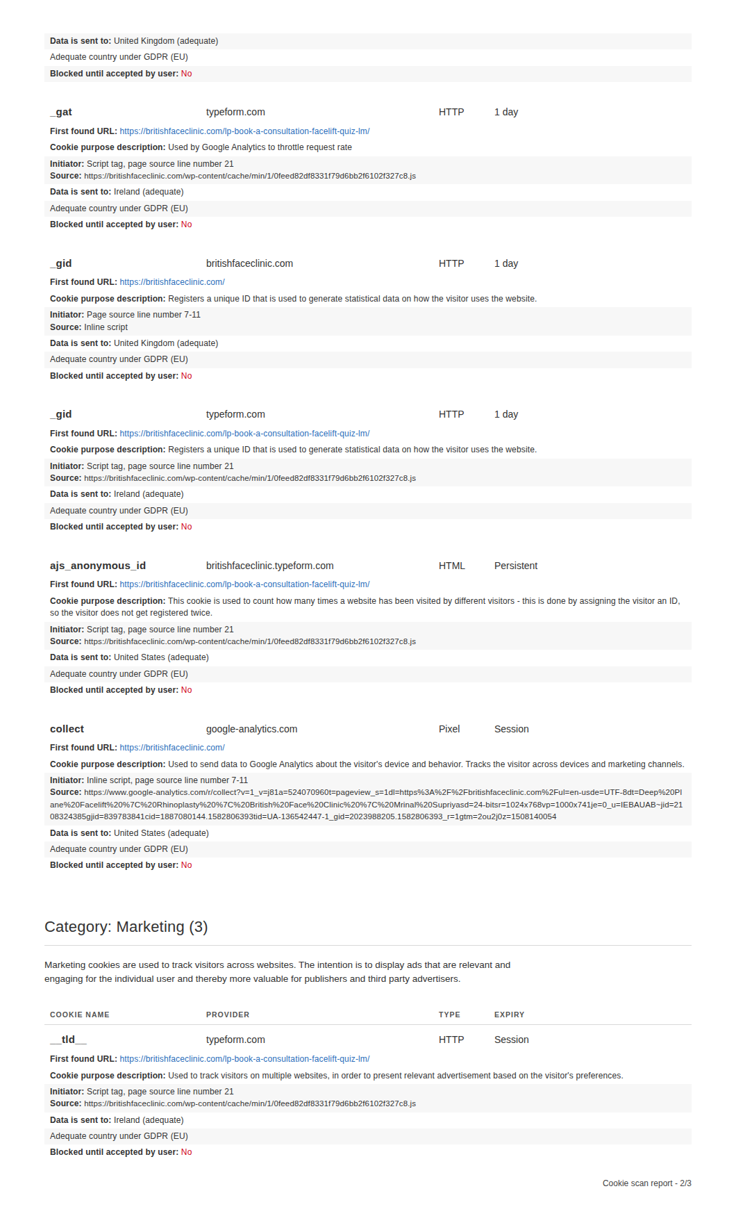Data is sent to: United Kingdom (adequate)
Adequate country under GDPR (EU)
Blocked until accepted by user: No
_gat typeform.com HTTP 1 day
First found URL: https://britishfaceclinic.com/lp-book-a-consultation-facelift-quiz-lm/
Cookie purpose description: Used by Google Analytics to throttle request rate
Initiator: Script tag, page source line number 21
Source: https://britishfaceclinic.com/wp-content/cache/min/1/0feed82df8331f79d6bb2f6102f327c8.js
Data is sent to: Ireland (adequate)
Adequate country under GDPR (EU)
Blocked until accepted by user: No
_gid britishfaceclinic.com HTTP 1 day
First found URL: https://britishfaceclinic.com/
Cookie purpose description: Registers a unique ID that is used to generate statistical data on how the visitor uses the website.
Initiator: Page source line number 7-11
Source: Inline script
Data is sent to: United Kingdom (adequate)
Adequate country under GDPR (EU)
Blocked until accepted by user: No
_gid typeform.com HTTP 1 day
First found URL: https://britishfaceclinic.com/lp-book-a-consultation-facelift-quiz-lm/
Cookie purpose description: Registers a unique ID that is used to generate statistical data on how the visitor uses the website.
Initiator: Script tag, page source line number 21
Source: https://britishfaceclinic.com/wp-content/cache/min/1/0feed82df8331f79d6bb2f6102f327c8.js
Data is sent to: Ireland (adequate)
Adequate country under GDPR (EU)
Blocked until accepted by user: No
ajs_anonymous_id britishfaceclinic.typeform.com HTML Persistent
First found URL: https://britishfaceclinic.com/lp-book-a-consultation-facelift-quiz-lm/
Cookie purpose description: This cookie is used to count how many times a website has been visited by different visitors - this is done by assigning the visitor an ID, so the visitor does not get registered twice.
Initiator: Script tag, page source line number 21
Source: https://britishfaceclinic.com/wp-content/cache/min/1/0feed82df8331f79d6bb2f6102f327c8.js
Data is sent to: United States (adequate)
Adequate country under GDPR (EU)
Blocked until accepted by user: No
collect google-analytics.com Pixel Session
First found URL: https://britishfaceclinic.com/
Cookie purpose description: Used to send data to Google Analytics about the visitor's device and behavior. Tracks the visitor across devices and marketing channels.
Initiator: Inline script, page source line number 7-11
Source: https://www.google-analytics.com/r/collect?v=1_v=j81a=524070960t=pageview_s=1dl=https%3A%2F%2Fbritishfaceclinic.com%2Ful=en-usde=UTF-8dt=Deep%20Plane%20Facelift%20%7C%20Rhinoplasty%20%7C%20British%20Face%20Clinic%20%7C%20Mrinal%20Supriyasd=24-bitsr=1024x768vp=1000x741je=0_u=IEBAUAB~jid=2108324385gjid=839783841cid=1887080144.1582806393tid=UA-136542447-1_gid=2023988205.1582806393_r=1gtm=2ou2j0z=1508140054
Data is sent to: United States (adequate)
Adequate country under GDPR (EU)
Blocked until accepted by user: No
Category: Marketing (3)
Marketing cookies are used to track visitors across websites. The intention is to display ads that are relevant and engaging for the individual user and thereby more valuable for publishers and third party advertisers.
COOKIE NAME PROVIDER TYPE EXPIRY
__tld__ typeform.com HTTP Session
First found URL: https://britishfaceclinic.com/lp-book-a-consultation-facelift-quiz-lm/
Cookie purpose description: Used to track visitors on multiple websites, in order to present relevant advertisement based on the visitor's preferences.
Initiator: Script tag, page source line number 21
Source: https://britishfaceclinic.com/wp-content/cache/min/1/0feed82df8331f79d6bb2f6102f327c8.js
Data is sent to: Ireland (adequate)
Adequate country under GDPR (EU)
Blocked until accepted by user: No
Cookie scan report - 2/3